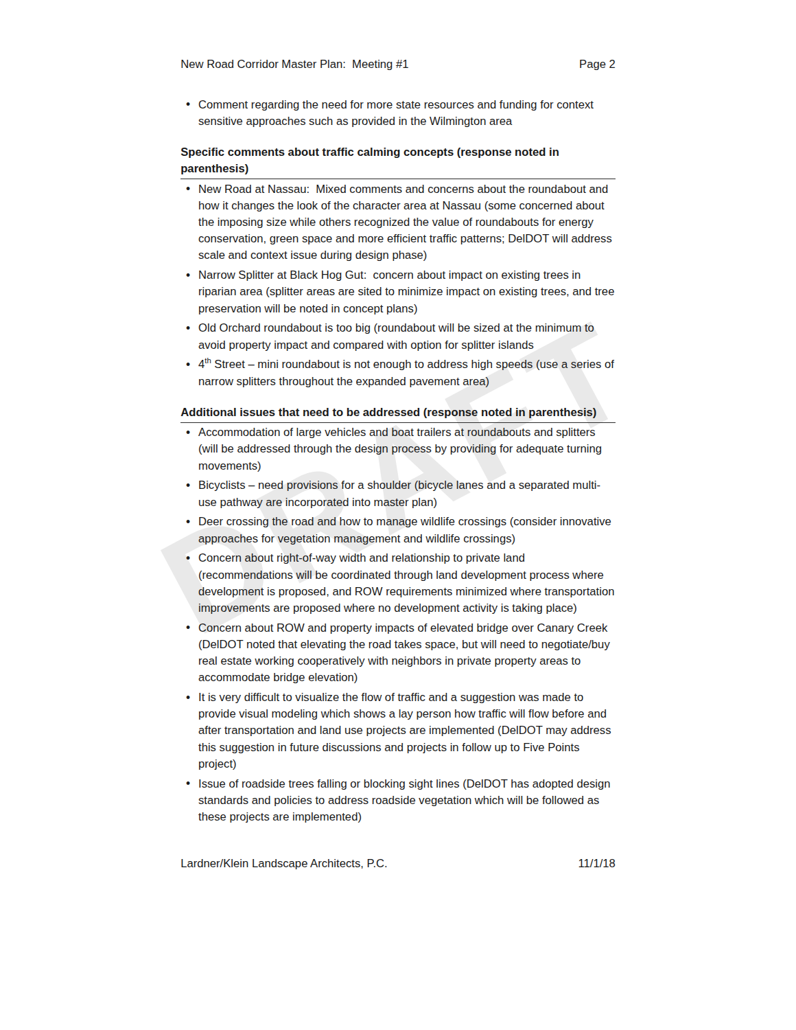DRAFT
New Road Corridor Master Plan: Meeting #1 Page 2
Comment regarding the need for more state resources and funding for context sensitive approaches such as provided in the Wilmington area
Specific comments about traffic calming concepts (response noted in parenthesis)
New Road at Nassau: Mixed comments and concerns about the roundabout and how it changes the look of the character area at Nassau (some concerned about the imposing size while others recognized the value of roundabouts for energy conservation, green space and more efficient traffic patterns; DelDOT will address scale and context issue during design phase)
Narrow Splitter at Black Hog Gut: concern about impact on existing trees in riparian area (splitter areas are sited to minimize impact on existing trees, and tree preservation will be noted in concept plans)
Old Orchard roundabout is too big (roundabout will be sized at the minimum to avoid property impact and compared with option for splitter islands
4th Street – mini roundabout is not enough to address high speeds (use a series of narrow splitters throughout the expanded pavement area)
Additional issues that need to be addressed (response noted in parenthesis)
Accommodation of large vehicles and boat trailers at roundabouts and splitters (will be addressed through the design process by providing for adequate turning movements)
Bicyclists – need provisions for a shoulder (bicycle lanes and a separated multi-use pathway are incorporated into master plan)
Deer crossing the road and how to manage wildlife crossings (consider innovative approaches for vegetation management and wildlife crossings)
Concern about right-of-way width and relationship to private land (recommendations will be coordinated through land development process where development is proposed, and ROW requirements minimized where transportation improvements are proposed where no development activity is taking place)
Concern about ROW and property impacts of elevated bridge over Canary Creek (DelDOT noted that elevating the road takes space, but will need to negotiate/buy real estate working cooperatively with neighbors in private property areas to accommodate bridge elevation)
It is very difficult to visualize the flow of traffic and a suggestion was made to provide visual modeling which shows a lay person how traffic will flow before and after transportation and land use projects are implemented (DelDOT may address this suggestion in future discussions and projects in follow up to Five Points project)
Issue of roadside trees falling or blocking sight lines (DelDOT has adopted design standards and policies to address roadside vegetation which will be followed as these projects are implemented)
Lardner/Klein Landscape Architects, P.C. 11/1/18